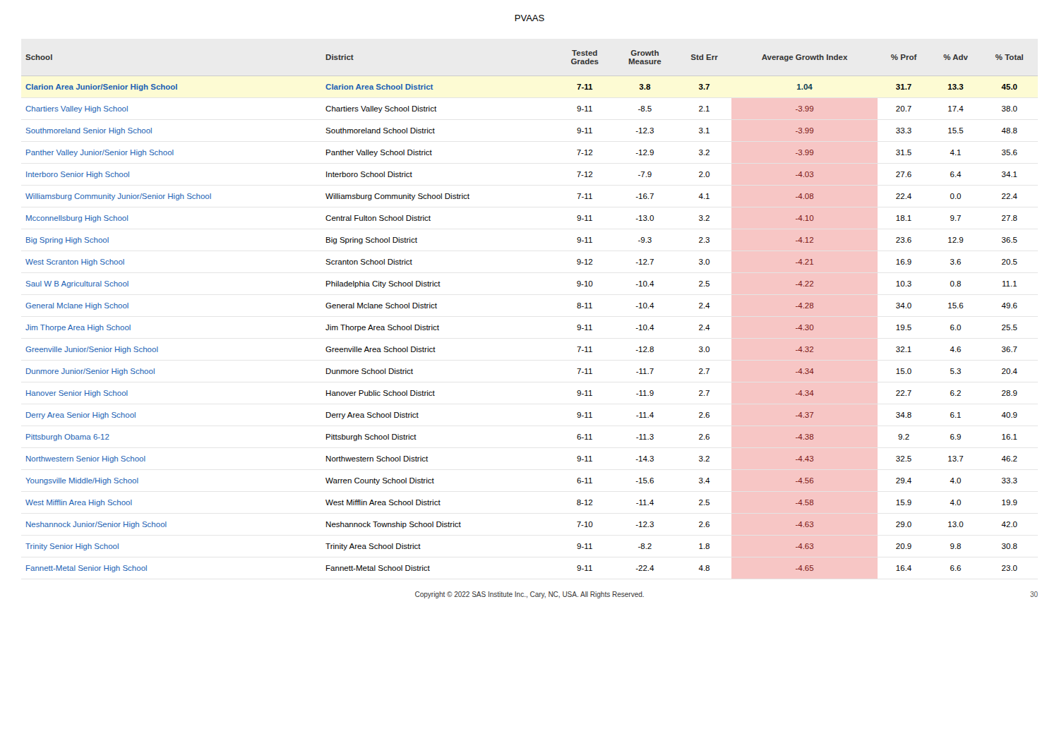PVAAS
| School | District | Tested Grades | Growth Measure | Std Err | Average Growth Index | % Prof | % Adv | % Total |
| --- | --- | --- | --- | --- | --- | --- | --- | --- |
| Clarion Area Junior/Senior High School | Clarion Area School District | 7-11 | 3.8 | 3.7 | 1.04 | 31.7 | 13.3 | 45.0 |
| Chartiers Valley High School | Chartiers Valley School District | 9-11 | -8.5 | 2.1 | -3.99 | 20.7 | 17.4 | 38.0 |
| Southmoreland Senior High School | Southmoreland School District | 9-11 | -12.3 | 3.1 | -3.99 | 33.3 | 15.5 | 48.8 |
| Panther Valley Junior/Senior High School | Panther Valley School District | 7-12 | -12.9 | 3.2 | -3.99 | 31.5 | 4.1 | 35.6 |
| Interboro Senior High School | Interboro School District | 7-12 | -7.9 | 2.0 | -4.03 | 27.6 | 6.4 | 34.1 |
| Williamsburg Community Junior/Senior High School | Williamsburg Community School District | 7-11 | -16.7 | 4.1 | -4.08 | 22.4 | 0.0 | 22.4 |
| Mcconnellsburg High School | Central Fulton School District | 9-11 | -13.0 | 3.2 | -4.10 | 18.1 | 9.7 | 27.8 |
| Big Spring High School | Big Spring School District | 9-11 | -9.3 | 2.3 | -4.12 | 23.6 | 12.9 | 36.5 |
| West Scranton High School | Scranton School District | 9-12 | -12.7 | 3.0 | -4.21 | 16.9 | 3.6 | 20.5 |
| Saul W B Agricultural School | Philadelphia City School District | 9-10 | -10.4 | 2.5 | -4.22 | 10.3 | 0.8 | 11.1 |
| General Mclane High School | General Mclane School District | 8-11 | -10.4 | 2.4 | -4.28 | 34.0 | 15.6 | 49.6 |
| Jim Thorpe Area High School | Jim Thorpe Area School District | 9-11 | -10.4 | 2.4 | -4.30 | 19.5 | 6.0 | 25.5 |
| Greenville Junior/Senior High School | Greenville Area School District | 7-11 | -12.8 | 3.0 | -4.32 | 32.1 | 4.6 | 36.7 |
| Dunmore Junior/Senior High School | Dunmore School District | 7-11 | -11.7 | 2.7 | -4.34 | 15.0 | 5.3 | 20.4 |
| Hanover Senior High School | Hanover Public School District | 9-11 | -11.9 | 2.7 | -4.34 | 22.7 | 6.2 | 28.9 |
| Derry Area Senior High School | Derry Area School District | 9-11 | -11.4 | 2.6 | -4.37 | 34.8 | 6.1 | 40.9 |
| Pittsburgh Obama 6-12 | Pittsburgh School District | 6-11 | -11.3 | 2.6 | -4.38 | 9.2 | 6.9 | 16.1 |
| Northwestern Senior High School | Northwestern School District | 9-11 | -14.3 | 3.2 | -4.43 | 32.5 | 13.7 | 46.2 |
| Youngsville Middle/High School | Warren County School District | 6-11 | -15.6 | 3.4 | -4.56 | 29.4 | 4.0 | 33.3 |
| West Mifflin Area High School | West Mifflin Area School District | 8-12 | -11.4 | 2.5 | -4.58 | 15.9 | 4.0 | 19.9 |
| Neshannock Junior/Senior High School | Neshannock Township School District | 7-10 | -12.3 | 2.6 | -4.63 | 29.0 | 13.0 | 42.0 |
| Trinity Senior High School | Trinity Area School District | 9-11 | -8.2 | 1.8 | -4.63 | 20.9 | 9.8 | 30.8 |
| Fannett-Metal Senior High School | Fannett-Metal School District | 9-11 | -22.4 | 4.8 | -4.65 | 16.4 | 6.6 | 23.0 |
Copyright © 2022 SAS Institute Inc., Cary, NC, USA. All Rights Reserved. 30